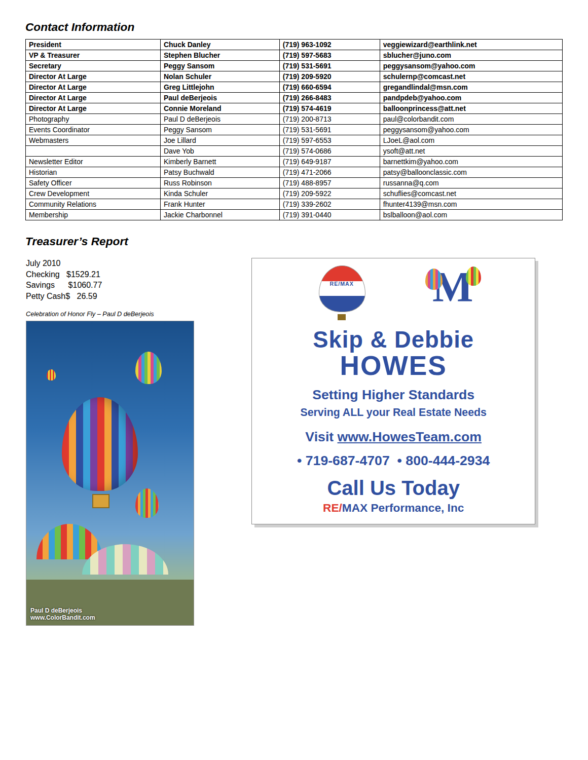Contact Information
| President | Chuck Danley | (719) 963-1092 | veggiewizard@earthlink.net |
| VP & Treasurer | Stephen Blucher | (719) 597-5683 | sblucher@juno.com |
| Secretary | Peggy Sansom | (719) 531-5691 | peggysansom@yahoo.com |
| Director At Large | Nolan Schuler | (719) 209-5920 | schulernp@comcast.net |
| Director At Large | Greg Littlejohn | (719) 660-6594 | gregandlindal@msn.com |
| Director At Large | Paul deBerjeois | (719) 266-8483 | pandpdeb@yahoo.com |
| Director At Large | Connie Moreland | (719) 574-4619 | balloonprincess@att.net |
| Photography | Paul D deBerjeois | (719) 200-8713 | paul@colorbandit.com |
| Events Coordinator | Peggy Sansom | (719) 531-5691 | peggysansom@yahoo.com |
| Webmasters | Joe Lillard | (719) 597-6553 | LJoeL@aol.com |
| | Dave Yob | (719) 574-0686 | ysoft@att.net |
| Newsletter Editor | Kimberly Barnett | (719) 649-9187 | barnettkim@yahoo.com |
| Historian | Patsy Buchwald | (719) 471-2066 | patsy@balloonclassic.com |
| Safety Officer | Russ Robinson | (719) 488-8957 | russanna@q.com |
| Crew Development | Kinda Schuler | (719) 209-5922 | schuflies@comcast.net |
| Community Relations | Frank Hunter | (719) 339-2602 | fhunter4139@msn.com |
| Membership | Jackie Charbonnel | (719) 391-0440 | bslballoon@aol.com |
Treasurer’s Report
| July 2010 Checking $1529.21 Savings $1060.77 Petty Cash$ 26.59 Celebration of Honor Fly – Paul D deBerjeois Paul D deBerjeois www.ColorBandit.com | RE/MAX M Skip & Debbie HOWES Setting Higher Standards Serving ALL your Real Estate Needs Visit www.HowesTeam.com • 719-687-4707 • 800-444-2934 Call Us Today RE/ MAX Performance, Inc |